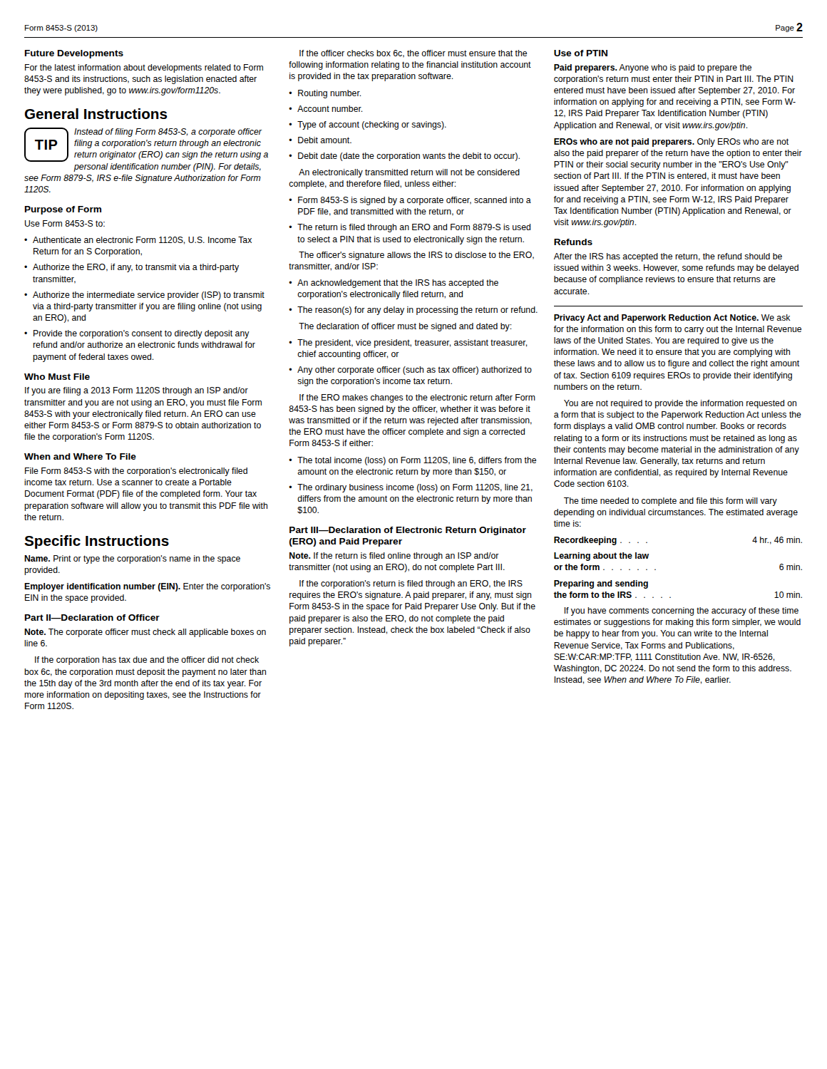Form 8453-S (2013)
Page 2
Future Developments
For the latest information about developments related to Form 8453-S and its instructions, such as legislation enacted after they were published, go to www.irs.gov/form1120s.
General Instructions
TIP
Instead of filing Form 8453-S, a corporate officer filing a corporation's return through an electronic return originator (ERO) can sign the return using a personal identification number (PIN). For details, see Form 8879-S, IRS e-file Signature Authorization for Form 1120S.
Purpose of Form
Use Form 8453-S to:
Authenticate an electronic Form 1120S, U.S. Income Tax Return for an S Corporation,
Authorize the ERO, if any, to transmit via a third-party transmitter,
Authorize the intermediate service provider (ISP) to transmit via a third-party transmitter if you are filing online (not using an ERO), and
Provide the corporation's consent to directly deposit any refund and/or authorize an electronic funds withdrawal for payment of federal taxes owed.
Who Must File
If you are filing a 2013 Form 1120S through an ISP and/or transmitter and you are not using an ERO, you must file Form 8453-S with your electronically filed return. An ERO can use either Form 8453-S or Form 8879-S to obtain authorization to file the corporation's Form 1120S.
When and Where To File
File Form 8453-S with the corporation's electronically filed income tax return. Use a scanner to create a Portable Document Format (PDF) file of the completed form. Your tax preparation software will allow you to transmit this PDF file with the return.
Specific Instructions
Name. Print or type the corporation's name in the space provided.
Employer identification number (EIN). Enter the corporation's EIN in the space provided.
Part II—Declaration of Officer
Note. The corporate officer must check all applicable boxes on line 6.
If the corporation has tax due and the officer did not check box 6c, the corporation must deposit the payment no later than the 15th day of the 3rd month after the end of its tax year. For more information on depositing taxes, see the Instructions for Form 1120S.
If the officer checks box 6c, the officer must ensure that the following information relating to the financial institution account is provided in the tax preparation software.
Routing number.
Account number.
Type of account (checking or savings).
Debit amount.
Debit date (date the corporation wants the debit to occur).
An electronically transmitted return will not be considered complete, and therefore filed, unless either:
Form 8453-S is signed by a corporate officer, scanned into a PDF file, and transmitted with the return, or
The return is filed through an ERO and Form 8879-S is used to select a PIN that is used to electronically sign the return.
The officer's signature allows the IRS to disclose to the ERO, transmitter, and/or ISP:
An acknowledgement that the IRS has accepted the corporation's electronically filed return, and
The reason(s) for any delay in processing the return or refund.
The declaration of officer must be signed and dated by:
The president, vice president, treasurer, assistant treasurer, chief accounting officer, or
Any other corporate officer (such as tax officer) authorized to sign the corporation's income tax return.
If the ERO makes changes to the electronic return after Form 8453-S has been signed by the officer, whether it was before it was transmitted or if the return was rejected after transmission, the ERO must have the officer complete and sign a corrected Form 8453-S if either:
The total income (loss) on Form 1120S, line 6, differs from the amount on the electronic return by more than $150, or
The ordinary business income (loss) on Form 1120S, line 21, differs from the amount on the electronic return by more than $100.
Part III—Declaration of Electronic Return Originator (ERO) and Paid Preparer
Note. If the return is filed online through an ISP and/or transmitter (not using an ERO), do not complete Part III.
If the corporation's return is filed through an ERO, the IRS requires the ERO's signature. A paid preparer, if any, must sign Form 8453-S in the space for Paid Preparer Use Only. But if the paid preparer is also the ERO, do not complete the paid preparer section. Instead, check the box labeled “Check if also paid preparer.”
Use of PTIN
Paid preparers. Anyone who is paid to prepare the corporation's return must enter their PTIN in Part III. The PTIN entered must have been issued after September 27, 2010. For information on applying for and receiving a PTIN, see Form W-12, IRS Paid Preparer Tax Identification Number (PTIN) Application and Renewal, or visit www.irs.gov/ptin.
EROs who are not paid preparers. Only EROs who are not also the paid preparer of the return have the option to enter their PTIN or their social security number in the "ERO's Use Only" section of Part III. If the PTIN is entered, it must have been issued after September 27, 2010. For information on applying for and receiving a PTIN, see Form W-12, IRS Paid Preparer Tax Identification Number (PTIN) Application and Renewal, or visit www.irs.gov/ptin.
Refunds
After the IRS has accepted the return, the refund should be issued within 3 weeks. However, some refunds may be delayed because of compliance reviews to ensure that returns are accurate.
Privacy Act and Paperwork Reduction Act Notice. We ask for the information on this form to carry out the Internal Revenue laws of the United States. You are required to give us the information. We need it to ensure that you are complying with these laws and to allow us to figure and collect the right amount of tax. Section 6109 requires EROs to provide their identifying numbers on the return.
You are not required to provide the information requested on a form that is subject to the Paperwork Reduction Act unless the form displays a valid OMB control number. Books or records relating to a form or its instructions must be retained as long as their contents may become material in the administration of any Internal Revenue law. Generally, tax returns and return information are confidential, as required by Internal Revenue Code section 6103.
The time needed to complete and file this form will vary depending on individual circumstances. The estimated average time is:
Recordkeeping . . . . 4 hr., 46 min.
Learning about the law or the form . . . . . . . 6 min.
Preparing and sending the form to the IRS . . . . . 10 min.
If you have comments concerning the accuracy of these time estimates or suggestions for making this form simpler, we would be happy to hear from you. You can write to the Internal Revenue Service, Tax Forms and Publications, SE:W:CAR:MP:TFP, 1111 Constitution Ave. NW, IR-6526, Washington, DC 20224. Do not send the form to this address. Instead, see When and Where To File, earlier.